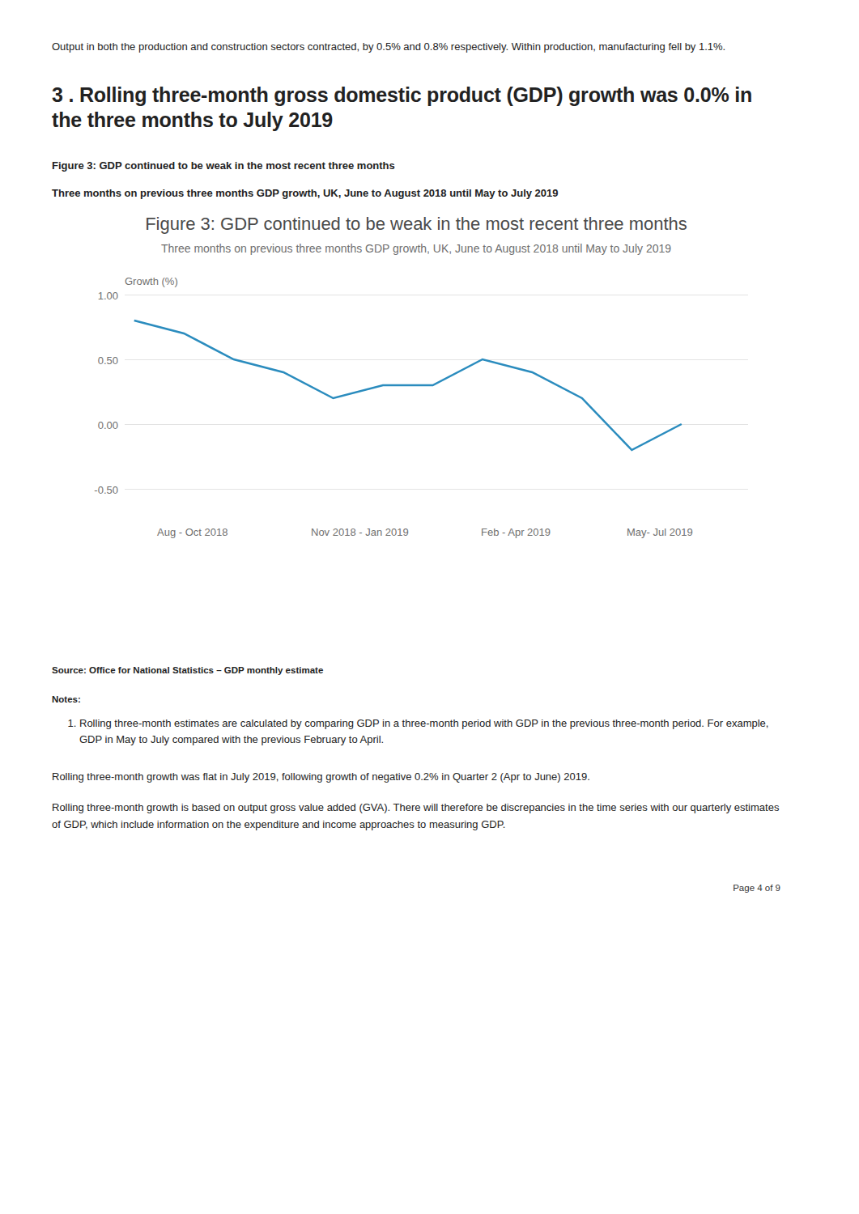Output in both the production and construction sectors contracted, by 0.5% and 0.8% respectively. Within production, manufacturing fell by 1.1%.
3 . Rolling three-month gross domestic product (GDP) growth was 0.0% in the three months to July 2019
Figure 3: GDP continued to be weak in the most recent three months
Three months on previous three months GDP growth, UK, June to August 2018 until May to July 2019
Figure 3: GDP continued to be weak in the most recent three months
Three months on previous three months GDP growth, UK, June to August 2018 until May to July 2019
Growth (%)
1.00
0.50
0.00
-0.50
Aug - Oct 2018 Nov 2018 - Jan 2019 Feb - Apr 2019 May- Jul 2019
Source: Office for National Statistics – GDP monthly estimate
Notes:
Rolling three-month estimates are calculated by comparing GDP in a three-month period with GDP in the previous three-month period. For example, GDP in May to July compared with the previous February to April.
Rolling three-month growth was flat in July 2019, following growth of negative 0.2% in Quarter 2 (Apr to June) 2019.
Rolling three-month growth is based on output gross value added (GVA). There will therefore be discrepancies in the time series with our quarterly estimates of GDP, which include information on the expenditure and income approaches to measuring GDP.
Page 4 of 9